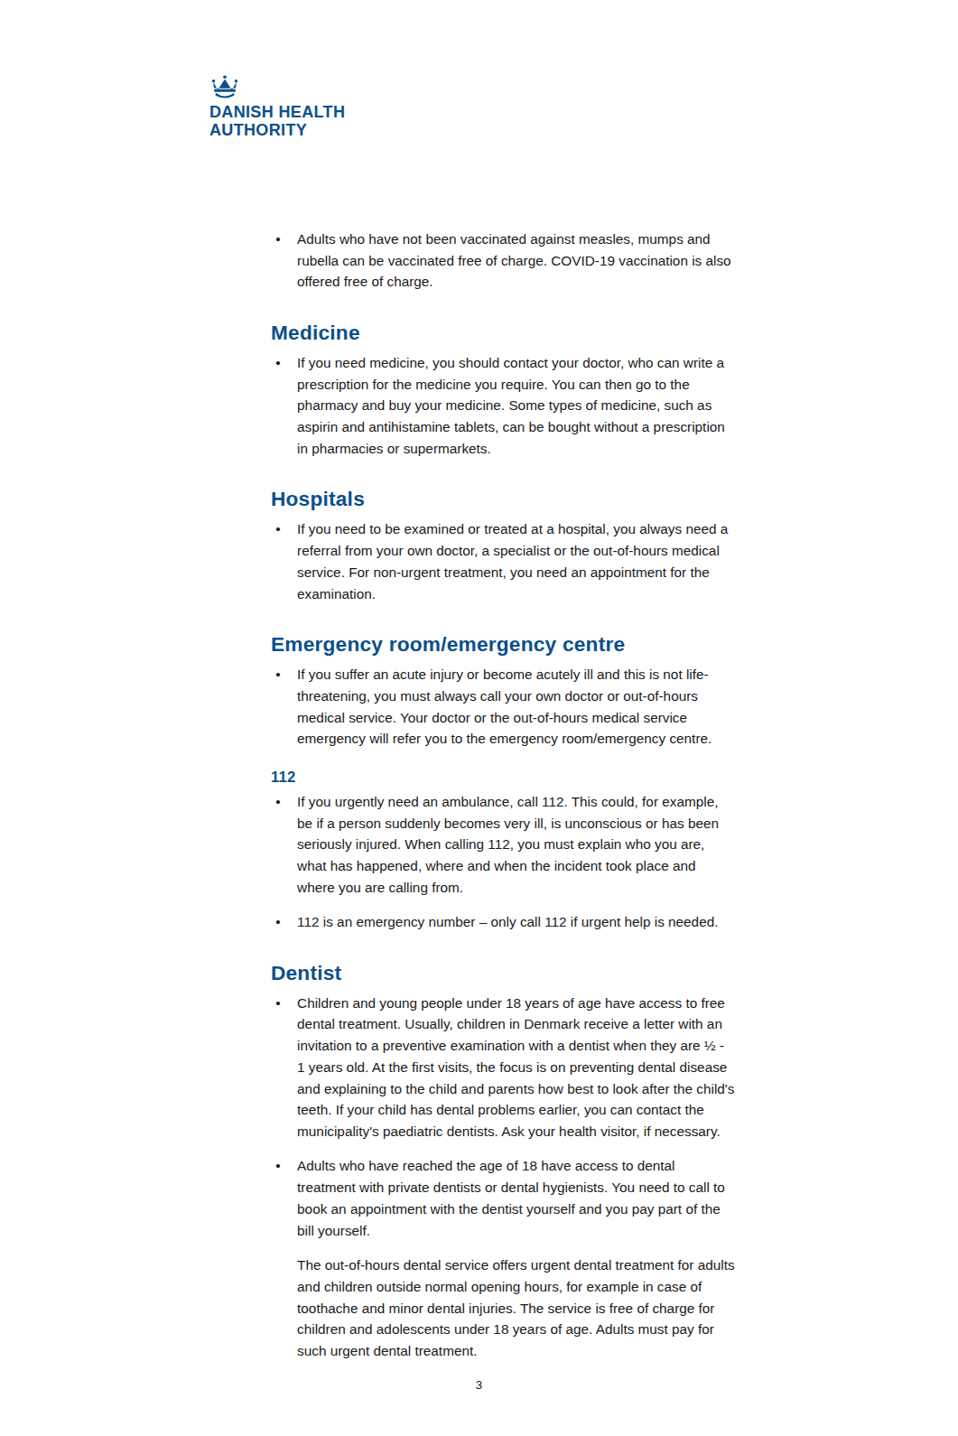Danish Health
Authority
Adults who have not been vaccinated against measles, mumps and rubella can be vaccinated free of charge. COVID-19 vaccination is also offered free of charge.
Medicine
If you need medicine, you should contact your doctor, who can write a prescription for the medicine you require. You can then go to the pharmacy and buy your medicine. Some types of medicine, such as aspirin and antihistamine tablets, can be bought without a prescription in pharmacies or supermarkets.
Hospitals
If you need to be examined or treated at a hospital, you always need a referral from your own doctor, a specialist or the out-of-hours medical service. For non-urgent treatment, you need an appointment for the examination.
Emergency room/emergency centre
If you suffer an acute injury or become acutely ill and this is not life-threatening, you must always call your own doctor or out-of-hours medical service. Your doctor or the out-of-hours medical service emergency will refer you to the emergency room/emergency centre.
112
If you urgently need an ambulance, call 112. This could, for example, be if a person suddenly becomes very ill, is unconscious or has been seriously injured. When calling 112, you must explain who you are, what has happened, where and when the incident took place and where you are calling from.
112 is an emergency number – only call 112 if urgent help is needed.
Dentist
Children and young people under 18 years of age have access to free dental treatment. Usually, children in Denmark receive a letter with an invitation to a preventive examination with a dentist when they are ½ - 1 years old. At the first visits, the focus is on preventing dental disease and explaining to the child and parents how best to look after the child's teeth. If your child has dental problems earlier, you can contact the municipality's paediatric dentists. Ask your health visitor, if necessary.
Adults who have reached the age of 18 have access to dental treatment with private dentists or dental hygienists. You need to call to book an appointment with the dentist yourself and you pay part of the bill yourself.
The out-of-hours dental service offers urgent dental treatment for adults and children outside normal opening hours, for example in case of toothache and minor dental injuries. The service is free of charge for children and adolescents under 18 years of age. Adults must pay for such urgent dental treatment.
3